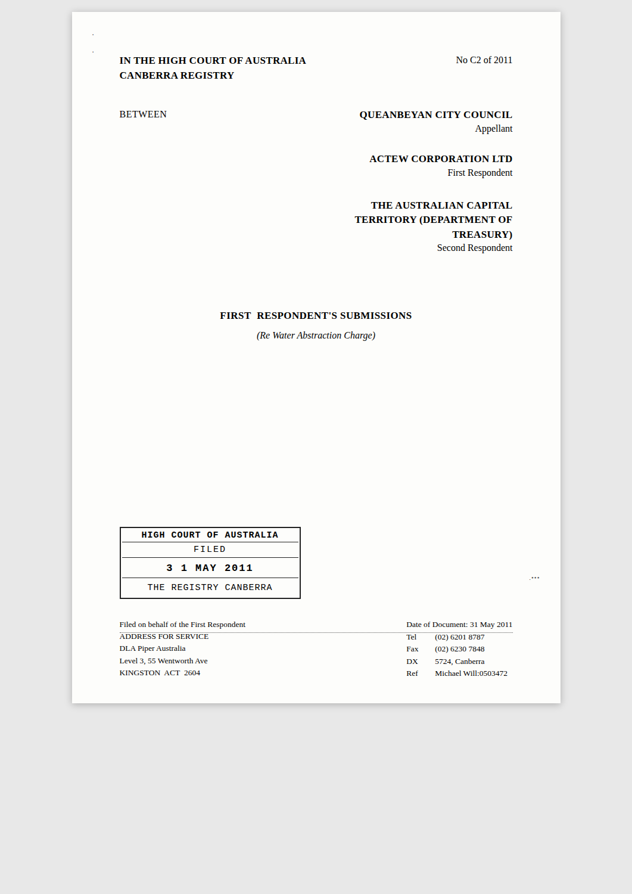. .
IN THE HIGH COURT OF AUSTRALIA
CANBERRA REGISTRY
No C2 of 2011
BETWEEN
QUEANBEYAN CITY COUNCIL
Appellant
ACTEW CORPORATION LTD
First Respondent
THE AUSTRALIAN CAPITAL
TERRITORY (DEPARTMENT OF
TREASURY)
Second Respondent
FIRST RESPONDENT'S SUBMISSIONS
(Re Water Abstraction Charge)
.•••
HIGH COURT OF AUSTRALIA
FILED
3 1 MAY 2011
THE REGISTRY CANBERRA
Filed on behalf of the First Respondent
ADDRESS FOR SERVICE
DLA Piper Australia
Level 3, 55 Wentworth Ave
KINGSTON ACT 2604
Date of Document: 31 May 2011
| Tel | (02) 6201 8787 |
| Fax | (02) 6230 7848 |
| DX | 5724, Canberra |
| Ref | Michael Will:0503472 |